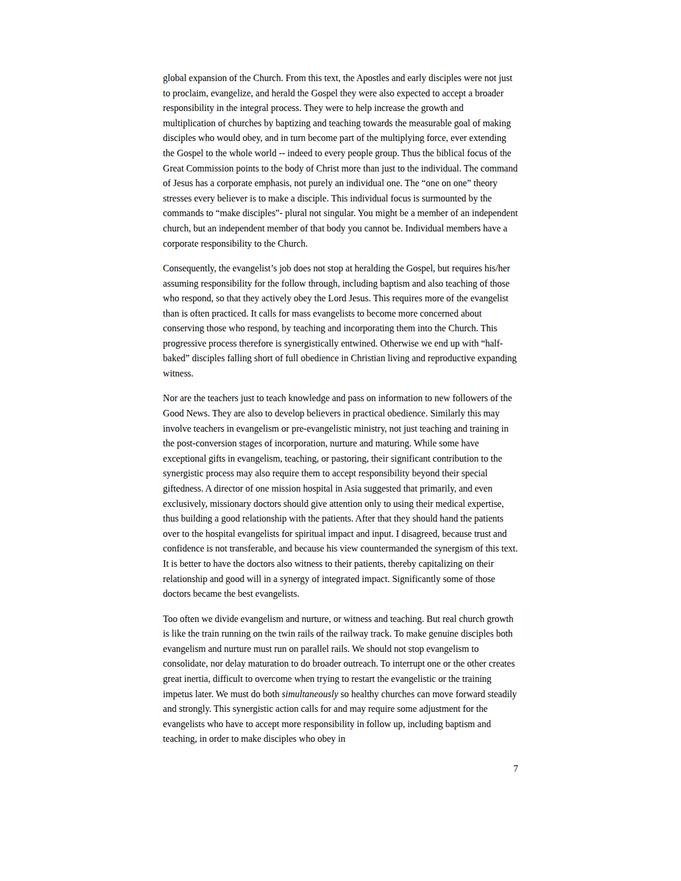global expansion of the Church. From this text, the Apostles and early disciples were not just to proclaim, evangelize, and herald the Gospel they were also expected to accept a broader responsibility in the integral process. They were to help increase the growth and multiplication of churches by baptizing and teaching towards the measurable goal of making disciples who would obey, and in turn become part of the multiplying force, ever extending the Gospel to the whole world -- indeed to every people group. Thus the biblical focus of the Great Commission points to the body of Christ more than just to the individual. The command of Jesus has a corporate emphasis, not purely an individual one. The “one on one” theory stresses every believer is to make a disciple. This individual focus is surmounted by the commands to “make disciples”- plural not singular. You might be a member of an independent church, but an independent member of that body you cannot be. Individual members have a corporate responsibility to the Church.
Consequently, the evangelist’s job does not stop at heralding the Gospel, but requires his/her assuming responsibility for the follow through, including baptism and also teaching of those who respond, so that they actively obey the Lord Jesus. This requires more of the evangelist than is often practiced. It calls for mass evangelists to become more concerned about conserving those who respond, by teaching and incorporating them into the Church. This progressive process therefore is synergistically entwined. Otherwise we end up with “half-baked” disciples falling short of full obedience in Christian living and reproductive expanding witness.
Nor are the teachers just to teach knowledge and pass on information to new followers of the Good News. They are also to develop believers in practical obedience. Similarly this may involve teachers in evangelism or pre-evangelistic ministry, not just teaching and training in the post-conversion stages of incorporation, nurture and maturing. While some have exceptional gifts in evangelism, teaching, or pastoring, their significant contribution to the synergistic process may also require them to accept responsibility beyond their special giftedness. A director of one mission hospital in Asia suggested that primarily, and even exclusively, missionary doctors should give attention only to using their medical expertise, thus building a good relationship with the patients. After that they should hand the patients over to the hospital evangelists for spiritual impact and input. I disagreed, because trust and confidence is not transferable, and because his view countermanded the synergism of this text. It is better to have the doctors also witness to their patients, thereby capitalizing on their relationship and good will in a synergy of integrated impact. Significantly some of those doctors became the best evangelists.
Too often we divide evangelism and nurture, or witness and teaching. But real church growth is like the train running on the twin rails of the railway track. To make genuine disciples both evangelism and nurture must run on parallel rails. We should not stop evangelism to consolidate, nor delay maturation to do broader outreach. To interrupt one or the other creates great inertia, difficult to overcome when trying to restart the evangelistic or the training impetus later. We must do both simultaneously so healthy churches can move forward steadily and strongly. This synergistic action calls for and may require some adjustment for the evangelists who have to accept more responsibility in follow up, including baptism and teaching, in order to make disciples who obey in
7